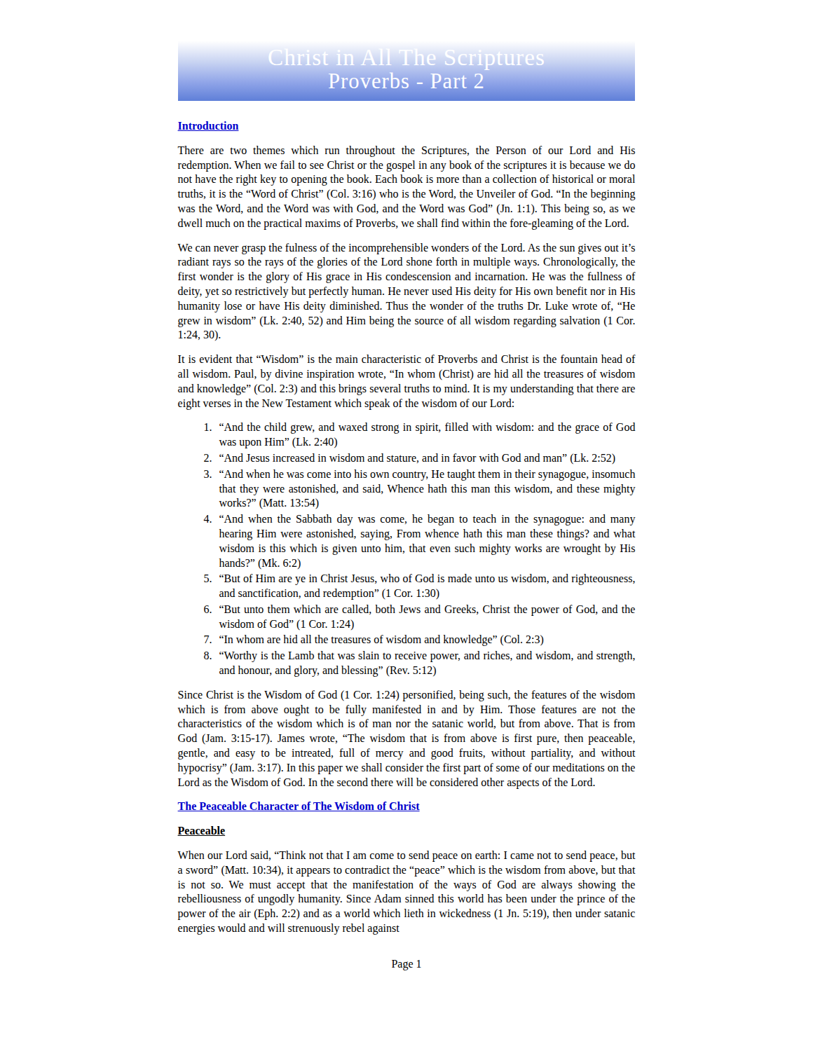Christ in All The Scriptures
Proverbs - Part 2
Introduction
There are two themes which run throughout the Scriptures, the Person of our Lord and His redemption. When we fail to see Christ or the gospel in any book of the scriptures it is because we do not have the right key to opening the book. Each book is more than a collection of historical or moral truths, it is the “Word of Christ” (Col. 3:16) who is the Word, the Unveiler of God. “In the beginning was the Word, and the Word was with God, and the Word was God” (Jn. 1:1). This being so, as we dwell much on the practical maxims of Proverbs, we shall find within the fore-gleaming of the Lord.
We can never grasp the fulness of the incomprehensible wonders of the Lord. As the sun gives out it’s radiant rays so the rays of the glories of the Lord shone forth in multiple ways. Chronologically, the first wonder is the glory of His grace in His condescension and incarnation. He was the fullness of deity, yet so restrictively but perfectly human. He never used His deity for His own benefit nor in His humanity lose or have His deity diminished. Thus the wonder of the truths Dr. Luke wrote of, “He grew in wisdom” (Lk. 2:40, 52) and Him being the source of all wisdom regarding salvation (1 Cor. 1:24, 30).
It is evident that “Wisdom” is the main characteristic of Proverbs and Christ is the fountain head of all wisdom. Paul, by divine inspiration wrote, “In whom (Christ) are hid all the treasures of wisdom and knowledge” (Col. 2:3) and this brings several truths to mind. It is my understanding that there are eight verses in the New Testament which speak of the wisdom of our Lord:
“And the child grew, and waxed strong in spirit, filled with wisdom: and the grace of God was upon Him” (Lk. 2:40)
“And Jesus increased in wisdom and stature, and in favor with God and man” (Lk. 2:52)
“And when he was come into his own country, He taught them in their synagogue, insomuch that they were astonished, and said, Whence hath this man this wisdom, and these mighty works?” (Matt. 13:54)
“And when the Sabbath day was come, he began to teach in the synagogue: and many hearing Him were astonished, saying, From whence hath this man these things? and what wisdom is this which is given unto him, that even such mighty works are wrought by His hands?” (Mk. 6:2)
“But of Him are ye in Christ Jesus, who of God is made unto us wisdom, and righteousness, and sanctification, and redemption” (1 Cor. 1:30)
“But unto them which are called, both Jews and Greeks, Christ the power of God, and the wisdom of God” (1 Cor. 1:24)
“In whom are hid all the treasures of wisdom and knowledge” (Col. 2:3)
“Worthy is the Lamb that was slain to receive power, and riches, and wisdom, and strength, and honour, and glory, and blessing” (Rev. 5:12)
Since Christ is the Wisdom of God (1 Cor. 1:24) personified, being such, the features of the wisdom which is from above ought to be fully manifested in and by Him. Those features are not the characteristics of the wisdom which is of man nor the satanic world, but from above. That is from God (Jam. 3:15-17). James wrote, “The wisdom that is from above is first pure, then peaceable, gentle, and easy to be intreated, full of mercy and good fruits, without partiality, and without hypocrisy” (Jam. 3:17). In this paper we shall consider the first part of some of our meditations on the Lord as the Wisdom of God. In the second there will be considered other aspects of the Lord.
The Peaceable Character of The Wisdom of Christ
Peaceable
When our Lord said, “Think not that I am come to send peace on earth: I came not to send peace, but a sword” (Matt. 10:34), it appears to contradict the “peace” which is the wisdom from above, but that is not so. We must accept that the manifestation of the ways of God are always showing the rebelliousness of ungodly humanity. Since Adam sinned this world has been under the prince of the power of the air (Eph. 2:2) and as a world which lieth in wickedness (1 Jn. 5:19), then under satanic energies would and will strenuously rebel against
Page 1